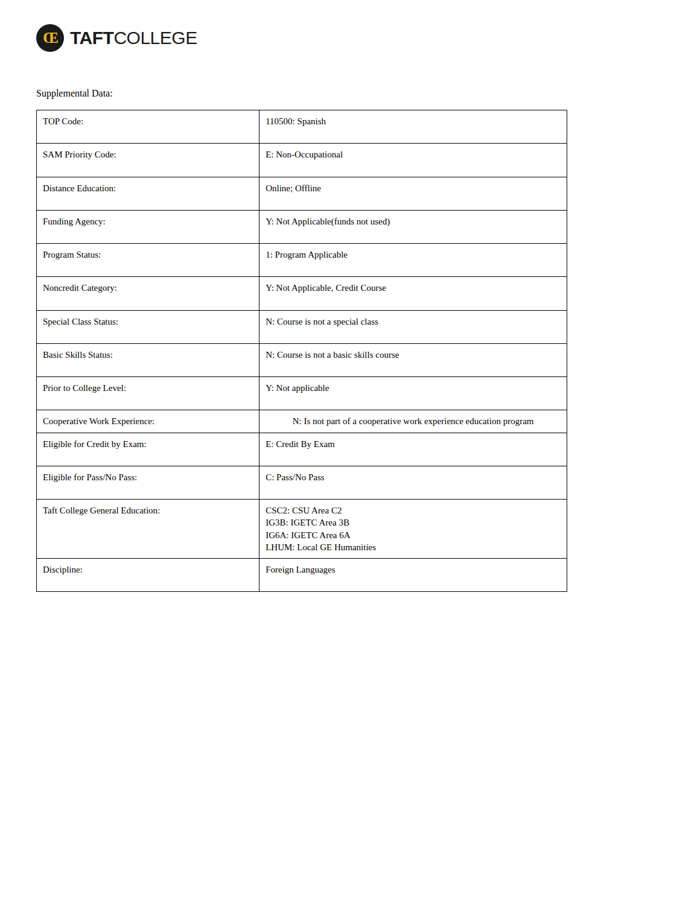Œ
TAFT COLLEGE
Supplemental Data:
| TOP Code: | 110500: Spanish |
| SAM Priority Code: | E: Non-Occupational |
| Distance Education: | Online; Offline |
| Funding Agency: | Y: Not Applicable(funds not used) |
| Program Status: | 1: Program Applicable |
| Noncredit Category: | Y: Not Applicable, Credit Course |
| Special Class Status: | N: Course is not a special class |
| Basic Skills Status: | N: Course is not a basic skills course |
| Prior to College Level: | Y: Not applicable |
| Cooperative Work Experience: | N: Is not part of a cooperative work experience education program |
| Eligible for Credit by Exam: | E: Credit By Exam |
| Eligible for Pass/No Pass: | C: Pass/No Pass |
| Taft College General Education: | CSC2: CSU Area C2 IG3B: IGETC Area 3B IG6A: IGETC Area 6A LHUM: Local GE Humanities |
| Discipline: | Foreign Languages |